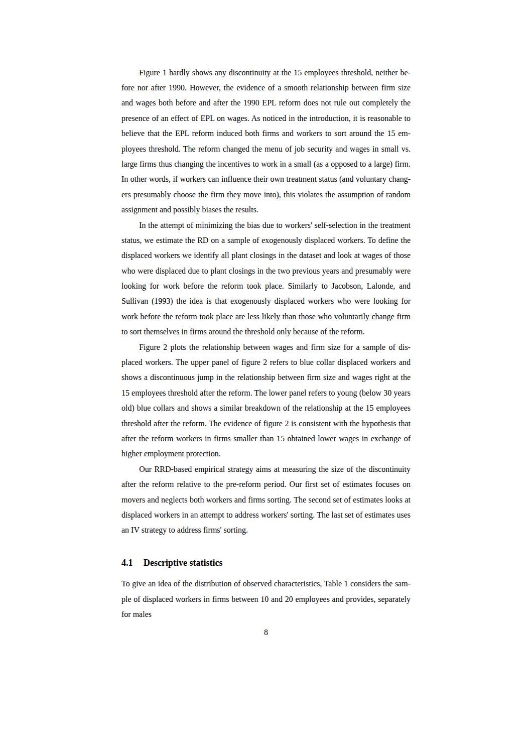Figure 1 hardly shows any discontinuity at the 15 employees threshold, neither before nor after 1990. However, the evidence of a smooth relationship between firm size and wages both before and after the 1990 EPL reform does not rule out completely the presence of an effect of EPL on wages. As noticed in the introduction, it is reasonable to believe that the EPL reform induced both firms and workers to sort around the 15 employees threshold. The reform changed the menu of job security and wages in small vs. large firms thus changing the incentives to work in a small (as a opposed to a large) firm. In other words, if workers can influence their own treatment status (and voluntary changers presumably choose the firm they move into), this violates the assumption of random assignment and possibly biases the results.
In the attempt of minimizing the bias due to workers' self-selection in the treatment status, we estimate the RD on a sample of exogenously displaced workers. To define the displaced workers we identify all plant closings in the dataset and look at wages of those who were displaced due to plant closings in the two previous years and presumably were looking for work before the reform took place. Similarly to Jacobson, Lalonde, and Sullivan (1993) the idea is that exogenously displaced workers who were looking for work before the reform took place are less likely than those who voluntarily change firm to sort themselves in firms around the threshold only because of the reform.
Figure 2 plots the relationship between wages and firm size for a sample of displaced workers. The upper panel of figure 2 refers to blue collar displaced workers and shows a discontinuous jump in the relationship between firm size and wages right at the 15 employees threshold after the reform. The lower panel refers to young (below 30 years old) blue collars and shows a similar breakdown of the relationship at the 15 employees threshold after the reform. The evidence of figure 2 is consistent with the hypothesis that after the reform workers in firms smaller than 15 obtained lower wages in exchange of higher employment protection.
Our RRD-based empirical strategy aims at measuring the size of the discontinuity after the reform relative to the pre-reform period. Our first set of estimates focuses on movers and neglects both workers and firms sorting. The second set of estimates looks at displaced workers in an attempt to address workers' sorting. The last set of estimates uses an IV strategy to address firms' sorting.
4.1 Descriptive statistics
To give an idea of the distribution of observed characteristics, Table 1 considers the sample of displaced workers in firms between 10 and 20 employees and provides, separately for males
8